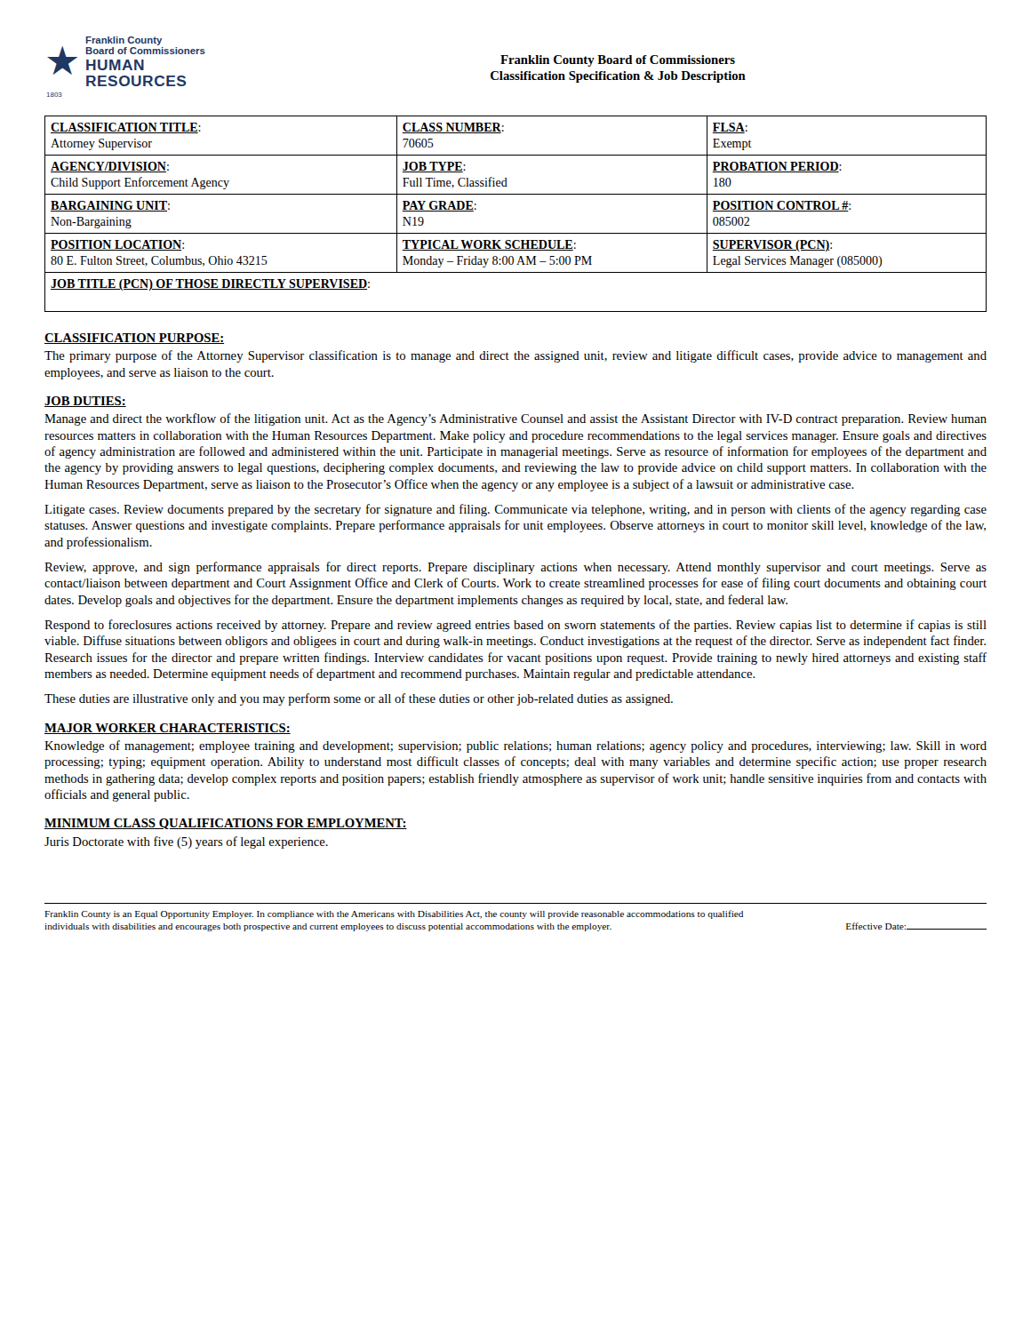★
Franklin County
Board of Commissioners
HUMAN RESOURCES
1803
Franklin County Board of Commissioners
Classification Specification & Job Description
| CLASSIFICATION TITLE : Attorney Supervisor | CLASS NUMBER : 70605 | FLSA : Exempt |
| AGENCY/DIVISION : Child Support Enforcement Agency | JOB TYPE : Full Time, Classified | PROBATION PERIOD : 180 |
| BARGAINING UNIT : Non-Bargaining | PAY GRADE : N19 | POSITION CONTROL # : 085002 |
| POSITION LOCATION : 80 E. Fulton Street, Columbus, Ohio 43215 | TYPICAL WORK SCHEDULE : Monday – Friday 8:00 AM – 5:00 PM | SUPERVISOR (PCN) : Legal Services Manager (085000) |
| JOB TITLE (PCN) OF THOSE DIRECTLY SUPERVISED : |
CLASSIFICATION PURPOSE:
The primary purpose of the Attorney Supervisor classification is to manage and direct the assigned unit, review and litigate difficult cases, provide advice to management and employees, and serve as liaison to the court.
JOB DUTIES:
Manage and direct the workflow of the litigation unit. Act as the Agency’s Administrative Counsel and assist the Assistant Director with IV-D contract preparation. Review human resources matters in collaboration with the Human Resources Department. Make policy and procedure recommendations to the legal services manager. Ensure goals and directives of agency administration are followed and administered within the unit. Participate in managerial meetings. Serve as resource of information for employees of the department and the agency by providing answers to legal questions, deciphering complex documents, and reviewing the law to provide advice on child support matters. In collaboration with the Human Resources Department, serve as liaison to the Prosecutor’s Office when the agency or any employee is a subject of a lawsuit or administrative case.
Litigate cases. Review documents prepared by the secretary for signature and filing. Communicate via telephone, writing, and in person with clients of the agency regarding case statuses. Answer questions and investigate complaints. Prepare performance appraisals for unit employees. Observe attorneys in court to monitor skill level, knowledge of the law, and professionalism.
Review, approve, and sign performance appraisals for direct reports. Prepare disciplinary actions when necessary. Attend monthly supervisor and court meetings. Serve as contact/liaison between department and Court Assignment Office and Clerk of Courts. Work to create streamlined processes for ease of filing court documents and obtaining court dates. Develop goals and objectives for the department. Ensure the department implements changes as required by local, state, and federal law.
Respond to foreclosures actions received by attorney. Prepare and review agreed entries based on sworn statements of the parties. Review capias list to determine if capias is still viable. Diffuse situations between obligors and obligees in court and during walk-in meetings. Conduct investigations at the request of the director. Serve as independent fact finder. Research issues for the director and prepare written findings. Interview candidates for vacant positions upon request. Provide training to newly hired attorneys and existing staff members as needed. Determine equipment needs of department and recommend purchases. Maintain regular and predictable attendance.
These duties are illustrative only and you may perform some or all of these duties or other job-related duties as assigned.
MAJOR WORKER CHARACTERISTICS:
Knowledge of management; employee training and development; supervision; public relations; human relations; agency policy and procedures, interviewing; law. Skill in word processing; typing; equipment operation. Ability to understand most difficult classes of concepts; deal with many variables and determine specific action; use proper research methods in gathering data; develop complex reports and position papers; establish friendly atmosphere as supervisor of work unit; handle sensitive inquiries from and contacts with officials and general public.
MINIMUM CLASS QUALIFICATIONS FOR EMPLOYMENT:
Juris Doctorate with five (5) years of legal experience.
Franklin County is an Equal Opportunity Employer. In compliance with the Americans with Disabilities Act, the county will provide reasonable accommodations to qualified individuals with disabilities and encourages both prospective and current employees to discuss potential accommodations with the employer.
Effective Date: